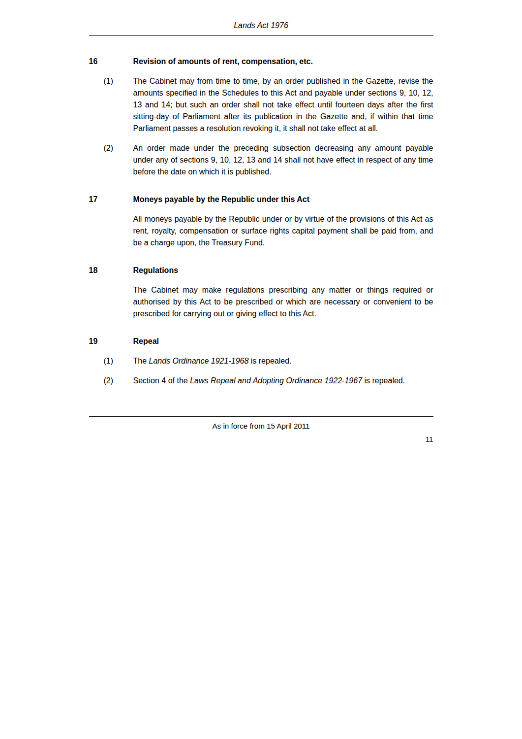Lands Act 1976
16 Revision of amounts of rent, compensation, etc.
(1) The Cabinet may from time to time, by an order published in the Gazette, revise the amounts specified in the Schedules to this Act and payable under sections 9, 10, 12, 13 and 14; but such an order shall not take effect until fourteen days after the first sitting-day of Parliament after its publication in the Gazette and, if within that time Parliament passes a resolution revoking it, it shall not take effect at all.
(2) An order made under the preceding subsection decreasing any amount payable under any of sections 9, 10, 12, 13 and 14 shall not have effect in respect of any time before the date on which it is published.
17 Moneys payable by the Republic under this Act
All moneys payable by the Republic under or by virtue of the provisions of this Act as rent, royalty, compensation or surface rights capital payment shall be paid from, and be a charge upon, the Treasury Fund.
18 Regulations
The Cabinet may make regulations prescribing any matter or things required or authorised by this Act to be prescribed or which are necessary or convenient to be prescribed for carrying out or giving effect to this Act.
19 Repeal
(1) The Lands Ordinance 1921-1968 is repealed.
(2) Section 4 of the Laws Repeal and Adopting Ordinance 1922-1967 is repealed.
As in force from 15 April 2011
11